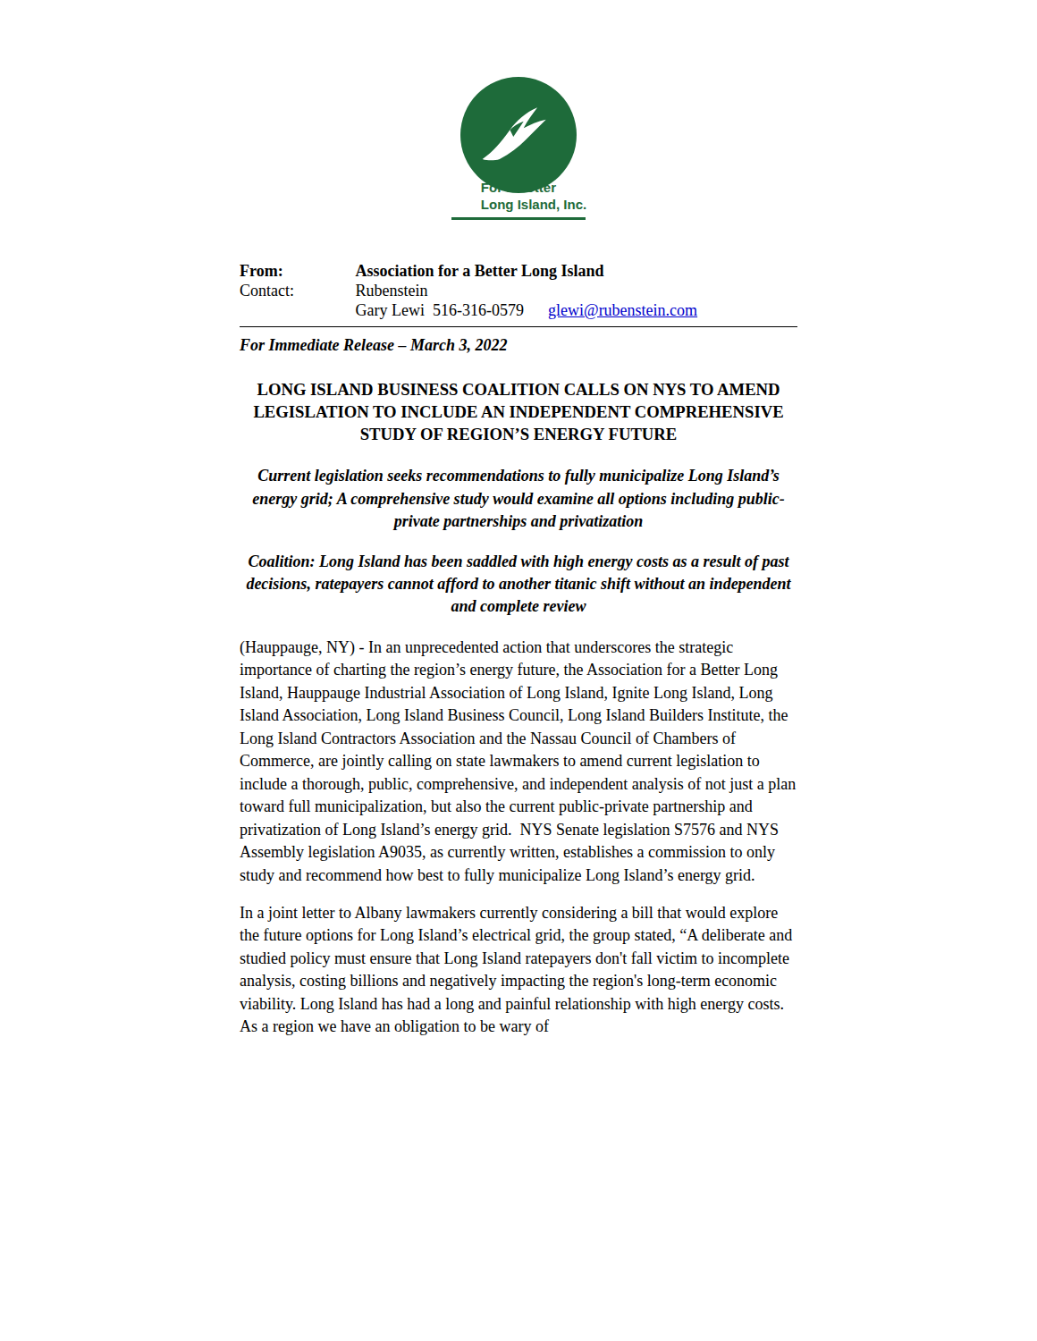Association
For a Better
Long Island, Inc.
| From: | Association for a Better Long Island |
| Contact: | Rubenstein |
| | Gary Lewi 516-316-0579 glewi@rubenstein.com |
For Immediate Release – March 3, 2022
Long Island Business Coalition Calls on NYS to Amend Legislation to Include an Independent Comprehensive Study of Region’s Energy Future
Current legislation seeks recommendations to fully municipalize Long Island’s energy grid; A comprehensive study would examine all options including public-private partnerships and privatization
Coalition: Long Island has been saddled with high energy costs as a result of past decisions, ratepayers cannot afford to another titanic shift without an independent and complete review
(Hauppauge, NY) - In an unprecedented action that underscores the strategic importance of charting the region’s energy future, the Association for a Better Long Island, Hauppauge Industrial Association of Long Island, Ignite Long Island, Long Island Association, Long Island Business Council, Long Island Builders Institute, the Long Island Contractors Association and the Nassau Council of Chambers of Commerce, are jointly calling on state lawmakers to amend current legislation to include a thorough, public, comprehensive, and independent analysis of not just a plan toward full municipalization, but also the current public-private partnership and privatization of Long Island’s energy grid. NYS Senate legislation S7576 and NYS Assembly legislation A9035, as currently written, establishes a commission to only study and recommend how best to fully municipalize Long Island’s energy grid.
In a joint letter to Albany lawmakers currently considering a bill that would explore the future options for Long Island’s electrical grid, the group stated, “A deliberate and studied policy must ensure that Long Island ratepayers don't fall victim to incomplete analysis, costing billions and negatively impacting the region's long-term economic viability. Long Island has had a long and painful relationship with high energy costs. As a region we have an obligation to be wary of